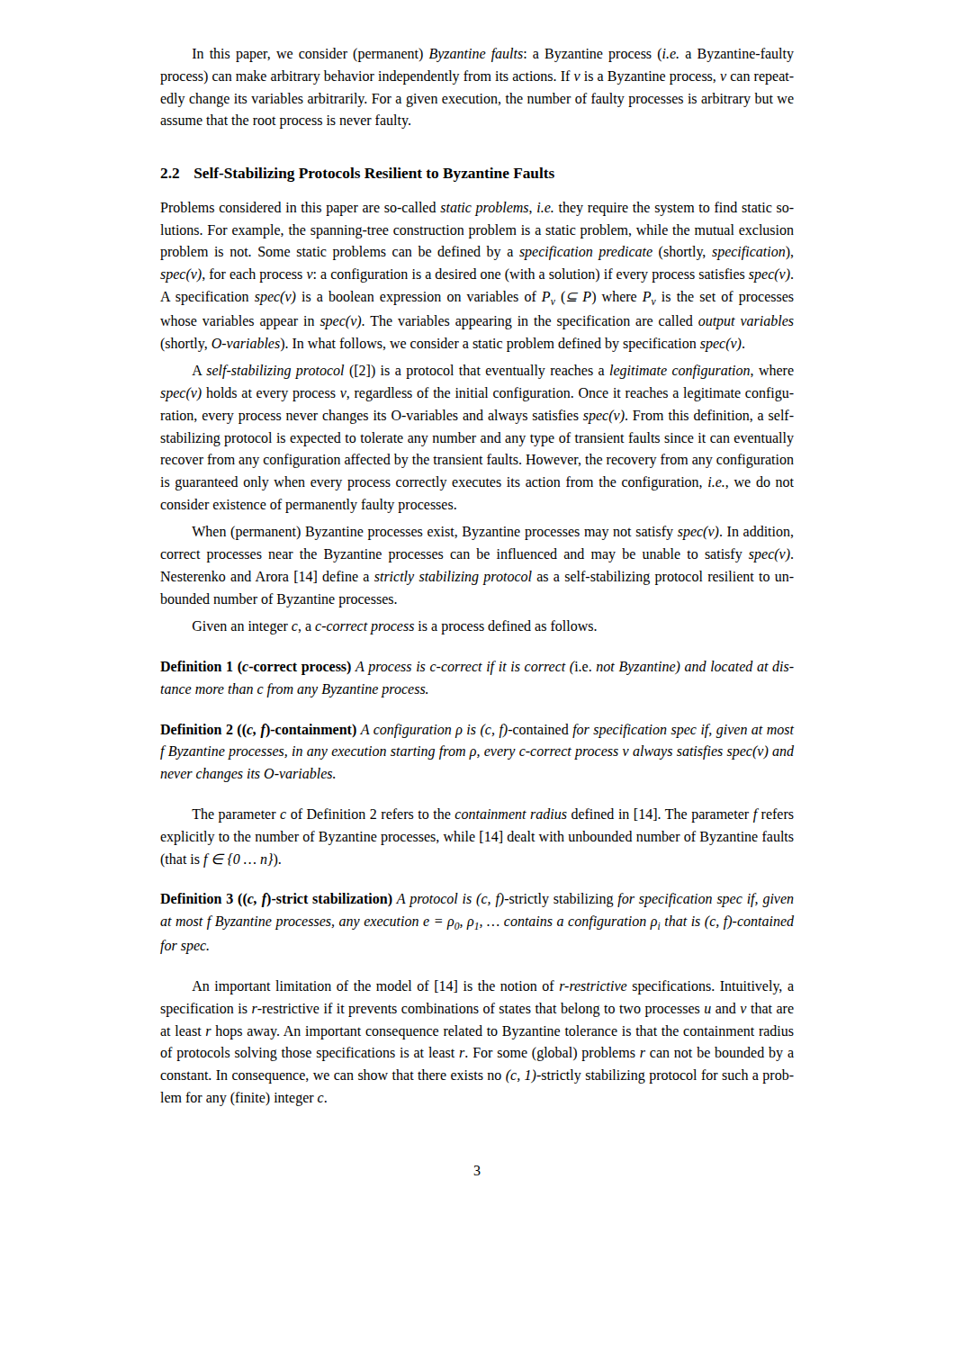In this paper, we consider (permanent) Byzantine faults: a Byzantine process (i.e. a Byzantine-faulty process) can make arbitrary behavior independently from its actions. If v is a Byzantine process, v can repeatedly change its variables arbitrarily. For a given execution, the number of faulty processes is arbitrary but we assume that the root process is never faulty.
2.2 Self-Stabilizing Protocols Resilient to Byzantine Faults
Problems considered in this paper are so-called static problems, i.e. they require the system to find static solutions. For example, the spanning-tree construction problem is a static problem, while the mutual exclusion problem is not. Some static problems can be defined by a specification predicate (shortly, specification), spec(v), for each process v: a configuration is a desired one (with a solution) if every process satisfies spec(v). A specification spec(v) is a boolean expression on variables of Pv (⊆ P) where Pv is the set of processes whose variables appear in spec(v). The variables appearing in the specification are called output variables (shortly, O-variables). In what follows, we consider a static problem defined by specification spec(v).
A self-stabilizing protocol ([2]) is a protocol that eventually reaches a legitimate configuration, where spec(v) holds at every process v, regardless of the initial configuration. Once it reaches a legitimate configuration, every process never changes its O-variables and always satisfies spec(v). From this definition, a self-stabilizing protocol is expected to tolerate any number and any type of transient faults since it can eventually recover from any configuration affected by the transient faults. However, the recovery from any configuration is guaranteed only when every process correctly executes its action from the configuration, i.e., we do not consider existence of permanently faulty processes.
When (permanent) Byzantine processes exist, Byzantine processes may not satisfy spec(v). In addition, correct processes near the Byzantine processes can be influenced and may be unable to satisfy spec(v). Nesterenko and Arora [14] define a strictly stabilizing protocol as a self-stabilizing protocol resilient to unbounded number of Byzantine processes.
Given an integer c, a c-correct process is a process defined as follows.
Definition 1 (c-correct process) A process is c-correct if it is correct (i.e. not Byzantine) and located at distance more than c from any Byzantine process.
Definition 2 ((c, f)-containment) A configuration ρ is (c, f)-contained for specification spec if, given at most f Byzantine processes, in any execution starting from ρ, every c-correct process v always satisfies spec(v) and never changes its O-variables.
The parameter c of Definition 2 refers to the containment radius defined in [14]. The parameter f refers explicitly to the number of Byzantine processes, while [14] dealt with unbounded number of Byzantine faults (that is f ∈ {0 … n}).
Definition 3 ((c, f)-strict stabilization) A protocol is (c, f)-strictly stabilizing for specification spec if, given at most f Byzantine processes, any execution e = ρ0, ρ1, … contains a configuration ρi that is (c, f)-contained for spec.
An important limitation of the model of [14] is the notion of r-restrictive specifications. Intuitively, a specification is r-restrictive if it prevents combinations of states that belong to two processes u and v that are at least r hops away. An important consequence related to Byzantine tolerance is that the containment radius of protocols solving those specifications is at least r. For some (global) problems r can not be bounded by a constant. In consequence, we can show that there exists no (c, 1)-strictly stabilizing protocol for such a problem for any (finite) integer c.
3